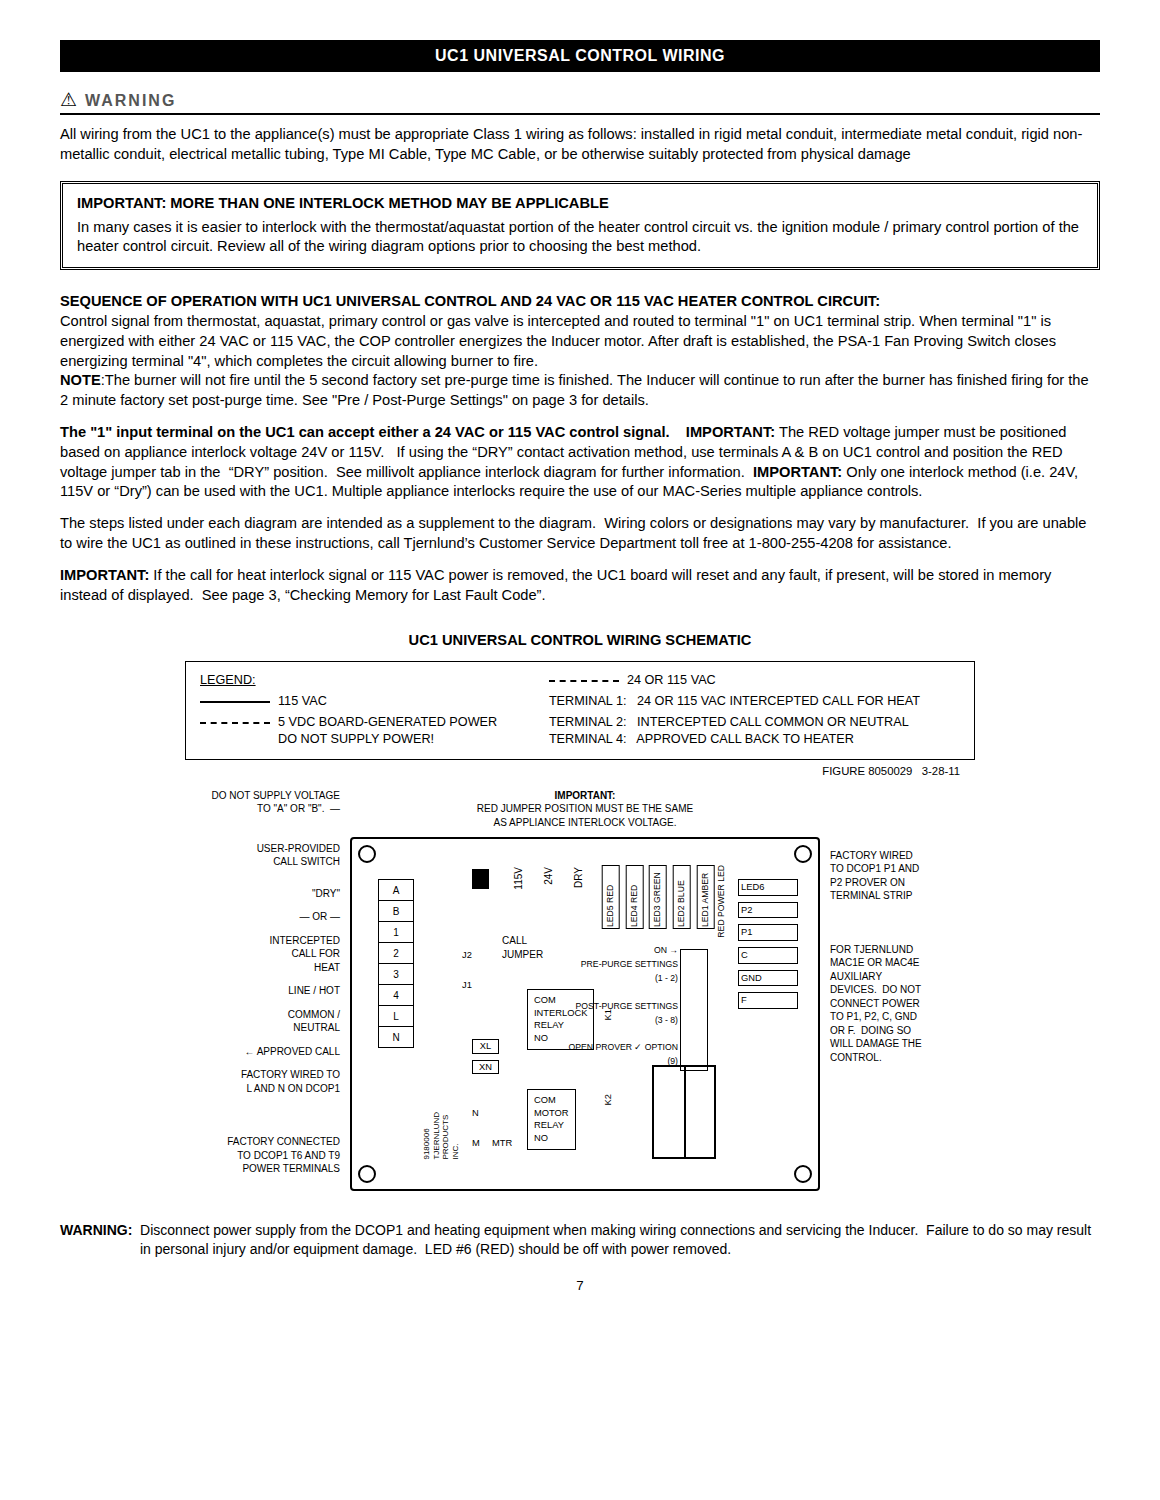UC1 UNIVERSAL CONTROL WIRING
⚠ WARNING
All wiring from the UC1 to the appliance(s) must be appropriate Class 1 wiring as follows: installed in rigid metal conduit, intermediate metal conduit, rigid non-metallic conduit, electrical metallic tubing, Type MI Cable, Type MC Cable, or be otherwise suitably protected from physical damage
IMPORTANT: MORE THAN ONE INTERLOCK METHOD MAY BE APPLICABLE
In many cases it is easier to interlock with the thermostat/aquastat portion of the heater control circuit vs. the ignition module / primary control portion of the heater control circuit. Review all of the wiring diagram options prior to choosing the best method.
SEQUENCE OF OPERATION WITH UC1 UNIVERSAL CONTROL AND 24 VAC OR 115 VAC HEATER CONTROL CIRCUIT:
Control signal from thermostat, aquastat, primary control or gas valve is intercepted and routed to terminal "1" on UC1 terminal strip. When terminal "1" is energized with either 24 VAC or 115 VAC, the COP controller energizes the Inducer motor. After draft is established, the PSA-1 Fan Proving Switch closes energizing terminal "4", which completes the circuit allowing burner to fire.
NOTE:The burner will not fire until the 5 second factory set pre-purge time is finished. The Inducer will continue to run after the burner has finished firing for the 2 minute factory set post-purge time. See "Pre / Post-Purge Settings" on page 3 for details.
The "1" input terminal on the UC1 can accept either a 24 VAC or 115 VAC control signal. IMPORTANT: The RED voltage jumper must be positioned based on appliance interlock voltage 24V or 115V. If using the “DRY” contact activation method, use terminals A & B on UC1 control and position the RED voltage jumper tab in the “DRY” position. See millivolt appliance interlock diagram for further information. IMPORTANT: Only one interlock method (i.e. 24V, 115V or “Dry”) can be used with the UC1. Multiple appliance interlocks require the use of our MAC-Series multiple appliance controls.
The steps listed under each diagram are intended as a supplement to the diagram. Wiring colors or designations may vary by manufacturer. If you are unable to wire the UC1 as outlined in these instructions, call Tjernlund’s Customer Service Department toll free at 1-800-255-4208 for assistance.
IMPORTANT: If the call for heat interlock signal or 115 VAC power is removed, the UC1 board will reset and any fault, if present, will be stored in memory instead of displayed. See page 3, “Checking Memory for Last Fault Code”.
UC1 UNIVERSAL CONTROL WIRING SCHEMATIC
LEGEND:
24 OR 115 VAC
115 VAC
TERMINAL 1: 24 OR 115 VAC INTERCEPTED CALL FOR HEAT
5 VDC BOARD-GENERATED POWER
DO NOT SUPPLY POWER!
TERMINAL 2: INTERCEPTED CALL COMMON OR NEUTRAL
TERMINAL 4: APPROVED CALL BACK TO HEATER
FIGURE 8050029 3-28-11
DO NOT SUPPLY VOLTAGE
TO "A" OR "B". —
USER-PROVIDED
CALL SWITCH
"DRY"
— OR —
INTERCEPTED
CALL FOR
HEAT
LINE / HOT
COMMON /
NEUTRAL
← APPROVED CALL
FACTORY WIRED TO
L AND N ON DCOP1
FACTORY CONNECTED
TO DCOP1 T6 AND T9
POWER TERMINALS
IMPORTANT:
RED JUMPER POSITION MUST BE THE SAME
AS APPLIANCE INTERLOCK VOLTAGE.
A
B
1
2
3
4
L
N
115V
24V
DRY
LED5 RED LED4 RED LED3 GREEN LED2 BLUE LED1 AMBER
RED POWER LED
LED6
P2
P1
C
GND
F
ON →
PRE-PURGE SETTINGS
(1 - 2)
POST-PURGE SETTINGS
(3 - 8)
OPEN PROVER ✓ OPTION
(9)
J2
J1
CALL
JUMPER
COM
INTERLOCK
RELAY
NO
K1
XL
XN
COM
MOTOR
RELAY
NO
K2
9180006
TJERNLUND
PRODUCTS
INC.
N
M
MTR
FACTORY WIRED
TO DCOP1 P1 AND
P2 PROVER ON
TERMINAL STRIP
FOR TJERNLUND
MAC1E OR MAC4E
AUXILIARY
DEVICES. DO NOT
CONNECT POWER
TO P1, P2, C, GND
OR F. DOING SO
WILL DAMAGE THE
CONTROL.
WARNING: Disconnect power supply from the DCOP1 and heating equipment when making wiring connections and servicing the Inducer. Failure to do so may result in personal injury and/or equipment damage. LED #6 (RED) should be off with power removed.
7